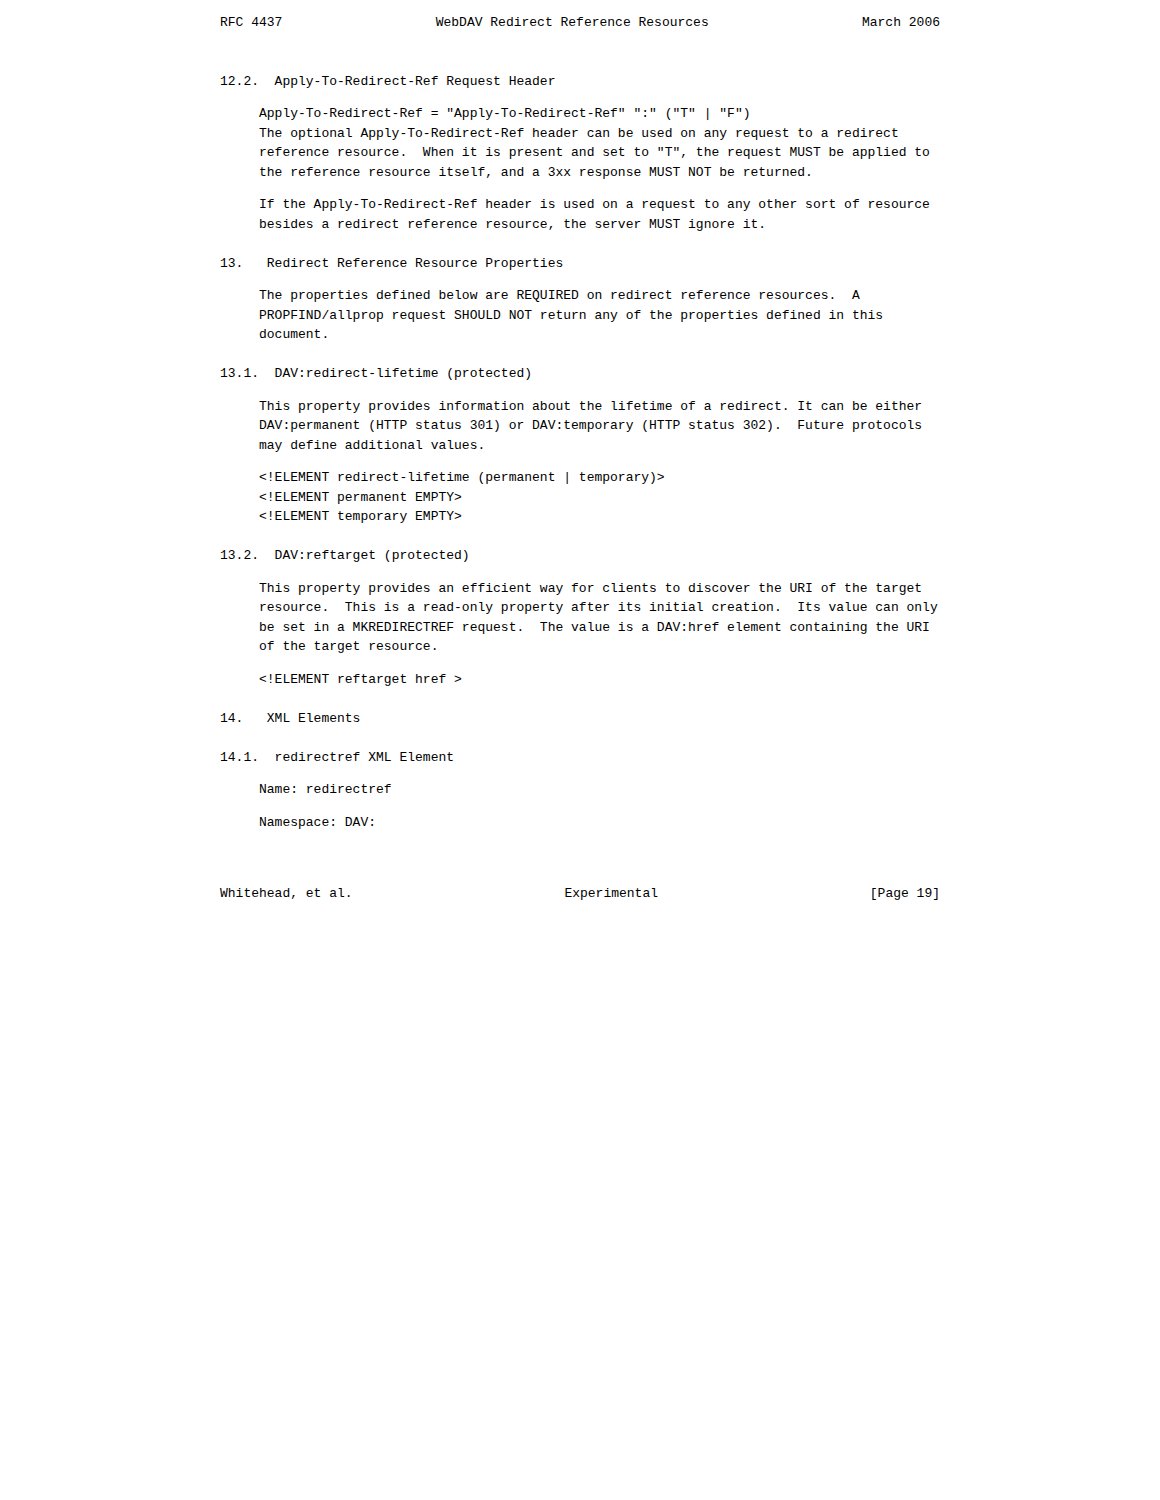RFC 4437 WebDAV Redirect Reference Resources March 2006
12.2. Apply-To-Redirect-Ref Request Header
Apply-To-Redirect-Ref = "Apply-To-Redirect-Ref" ":" ("T" | "F")
The optional Apply-To-Redirect-Ref header can be used on any request to a redirect reference resource. When it is present and set to "T", the request MUST be applied to the reference resource itself, and a 3xx response MUST NOT be returned.
If the Apply-To-Redirect-Ref header is used on a request to any other sort of resource besides a redirect reference resource, the server MUST ignore it.
13. Redirect Reference Resource Properties
The properties defined below are REQUIRED on redirect reference resources. A PROPFIND/allprop request SHOULD NOT return any of the properties defined in this document.
13.1. DAV:redirect-lifetime (protected)
This property provides information about the lifetime of a redirect. It can be either DAV:permanent (HTTP status 301) or DAV:temporary (HTTP status 302). Future protocols may define additional values.
<!ELEMENT redirect-lifetime (permanent | temporary)>
<!ELEMENT permanent EMPTY>
<!ELEMENT temporary EMPTY>
13.2. DAV:reftarget (protected)
This property provides an efficient way for clients to discover the URI of the target resource. This is a read-only property after its initial creation. Its value can only be set in a MKREDIRECTREF request. The value is a DAV:href element containing the URI of the target resource.
<!ELEMENT reftarget href >
14. XML Elements
14.1. redirectref XML Element
Name: redirectref
Namespace: DAV:
Whitehead, et al. Experimental [Page 19]